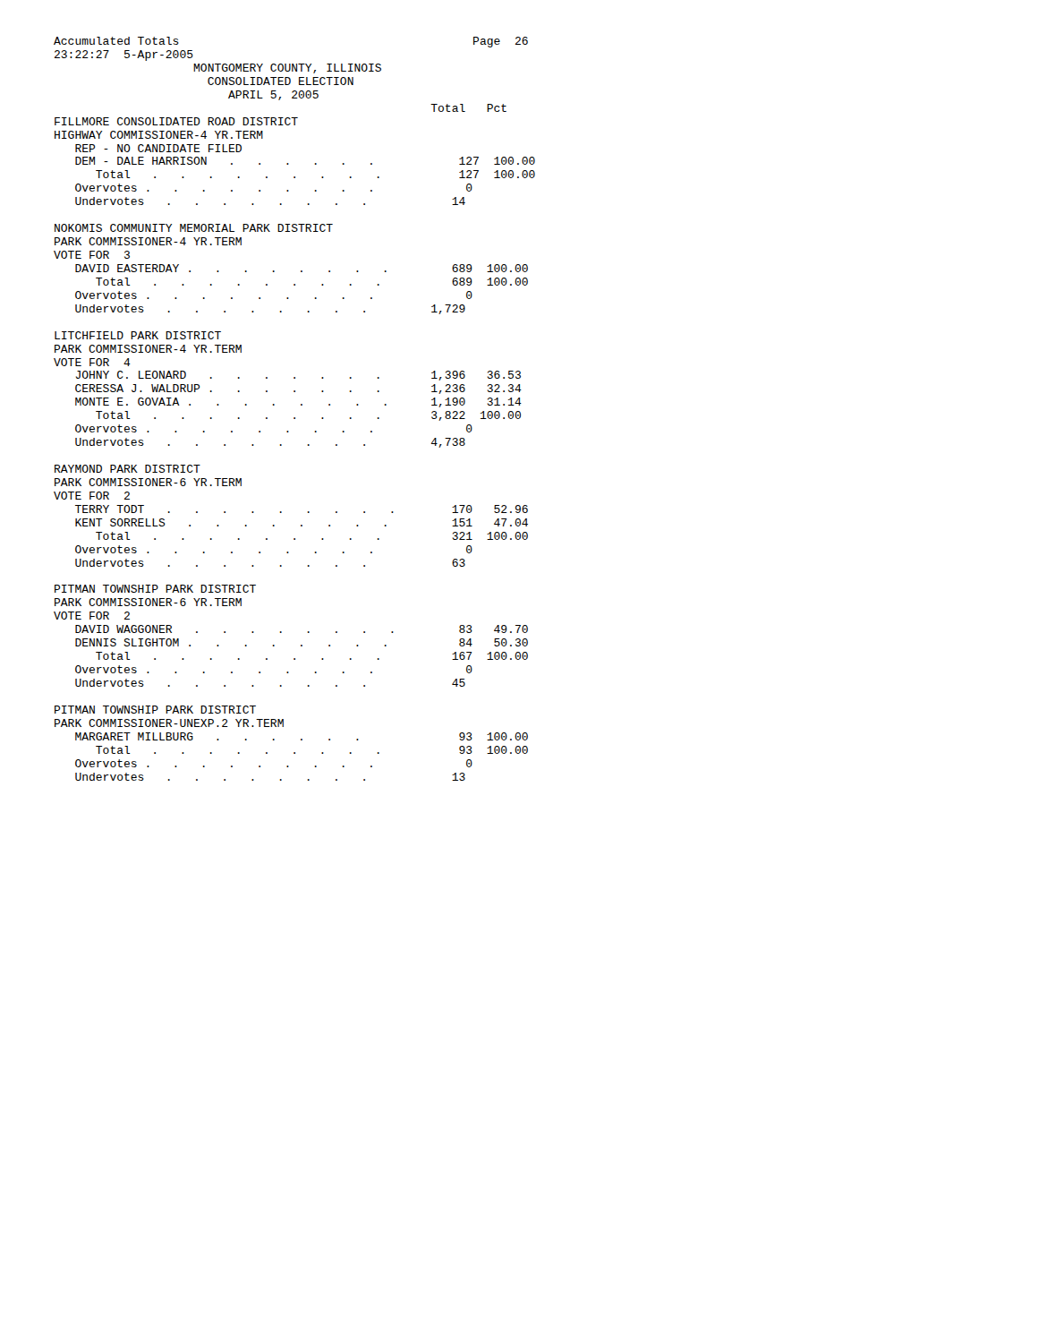Accumulated Totals                                          Page  26
23:22:27  5-Apr-2005
                    MONTGOMERY COUNTY, ILLINOIS
                      CONSOLIDATED ELECTION
                         APRIL 5, 2005
                                                      Total   Pct
FILLMORE CONSOLIDATED ROAD DISTRICT
HIGHWAY COMMISSIONER-4 YR.TERM
   REP - NO CANDIDATE FILED
   DEM - DALE HARRISON   .   .   .   .   .   .            127  100.00
      Total   .   .   .   .   .   .   .   .   .           127  100.00
   Overvotes .   .   .   .   .   .   .   .   .             0
   Undervotes   .   .   .   .   .   .   .   .            14

NOKOMIS COMMUNITY MEMORIAL PARK DISTRICT
PARK COMMISSIONER-4 YR.TERM
VOTE FOR  3
   DAVID EASTERDAY .   .   .   .   .   .   .   .         689  100.00
      Total   .   .   .   .   .   .   .   .   .          689  100.00
   Overvotes .   .   .   .   .   .   .   .   .             0
   Undervotes   .   .   .   .   .   .   .   .         1,729

LITCHFIELD PARK DISTRICT
PARK COMMISSIONER-4 YR.TERM
VOTE FOR  4
   JOHNY C. LEONARD   .   .   .   .   .   .   .       1,396   36.53
   CERESSA J. WALDRUP .   .   .   .   .   .   .       1,236   32.34
   MONTE E. GOVAIA .   .   .   .   .   .   .   .      1,190   31.14
      Total   .   .   .   .   .   .   .   .   .       3,822  100.00
   Overvotes .   .   .   .   .   .   .   .   .             0
   Undervotes   .   .   .   .   .   .   .   .         4,738

RAYMOND PARK DISTRICT
PARK COMMISSIONER-6 YR.TERM
VOTE FOR  2
   TERRY TODT   .   .   .   .   .   .   .   .   .        170   52.96
   KENT SORRELLS   .   .   .   .   .   .   .   .         151   47.04
      Total   .   .   .   .   .   .   .   .   .          321  100.00
   Overvotes .   .   .   .   .   .   .   .   .             0
   Undervotes   .   .   .   .   .   .   .   .            63

PITMAN TOWNSHIP PARK DISTRICT
PARK COMMISSIONER-6 YR.TERM
VOTE FOR  2
   DAVID WAGGONER   .   .   .   .   .   .   .   .         83   49.70
   DENNIS SLIGHTOM .   .   .   .   .   .   .   .          84   50.30
      Total   .   .   .   .   .   .   .   .   .          167  100.00
   Overvotes .   .   .   .   .   .   .   .   .             0
   Undervotes   .   .   .   .   .   .   .   .            45

PITMAN TOWNSHIP PARK DISTRICT
PARK COMMISSIONER-UNEXP.2 YR.TERM
   MARGARET MILLBURG   .   .   .   .   .   .              93  100.00
      Total   .   .   .   .   .   .   .   .   .           93  100.00
   Overvotes .   .   .   .   .   .   .   .   .             0
   Undervotes   .   .   .   .   .   .   .   .            13